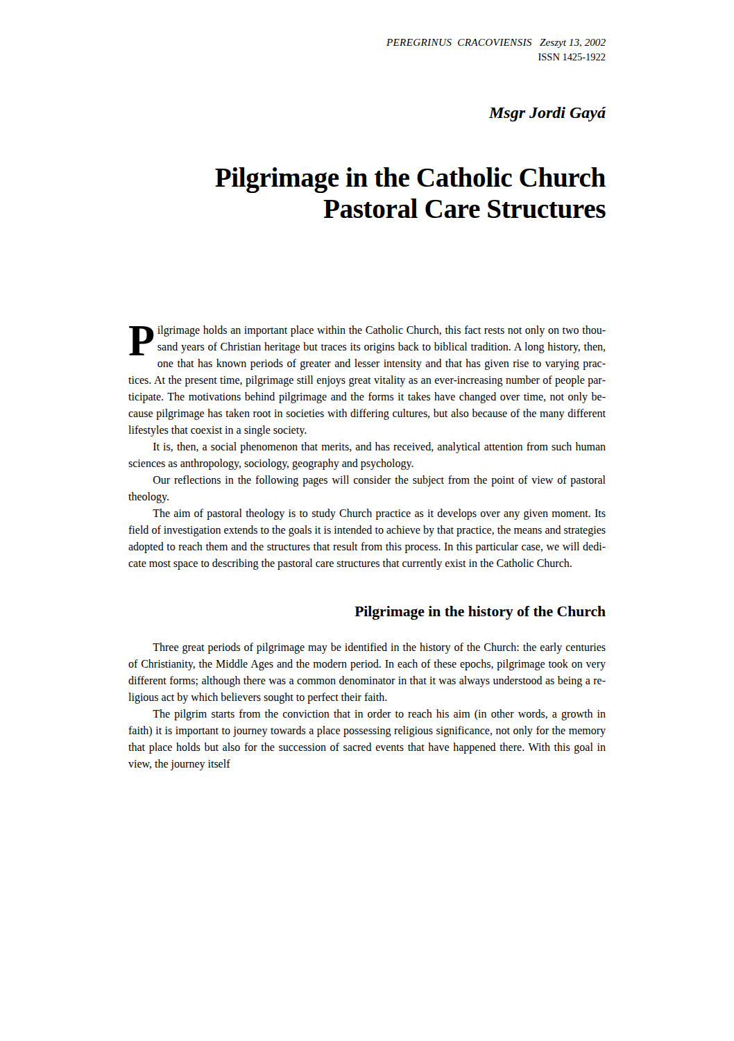PEREGRINUS CRACOVIENSIS Zeszyt 13, 2002
ISSN 1425-1922
Msgr Jordi Gayá
Pilgrimage in the Catholic Church
Pastoral Care Structures
Pilgrimage holds an important place within the Catholic Church, this fact rests not only on two thousand years of Christian heritage but traces its origins back to biblical tradition. A long history, then, one that has known periods of greater and lesser intensity and that has given rise to varying practices. At the present time, pilgrimage still enjoys great vitality as an ever-increasing number of people participate. The motivations behind pilgrimage and the forms it takes have changed over time, not only because pilgrimage has taken root in societies with differing cultures, but also because of the many different lifestyles that coexist in a single society.
It is, then, a social phenomenon that merits, and has received, analytical attention from such human sciences as anthropology, sociology, geography and psychology.
Our reflections in the following pages will consider the subject from the point of view of pastoral theology.
The aim of pastoral theology is to study Church practice as it develops over any given moment. Its field of investigation extends to the goals it is intended to achieve by that practice, the means and strategies adopted to reach them and the structures that result from this process. In this particular case, we will dedicate most space to describing the pastoral care structures that currently exist in the Catholic Church.
Pilgrimage in the history of the Church
Three great periods of pilgrimage may be identified in the history of the Church: the early centuries of Christianity, the Middle Ages and the modern period. In each of these epochs, pilgrimage took on very different forms; although there was a common denominator in that it was always understood as being a religious act by which believers sought to perfect their faith.
The pilgrim starts from the conviction that in order to reach his aim (in other words, a growth in faith) it is important to journey towards a place possessing religious significance, not only for the memory that place holds but also for the succession of sacred events that have happened there. With this goal in view, the journey itself